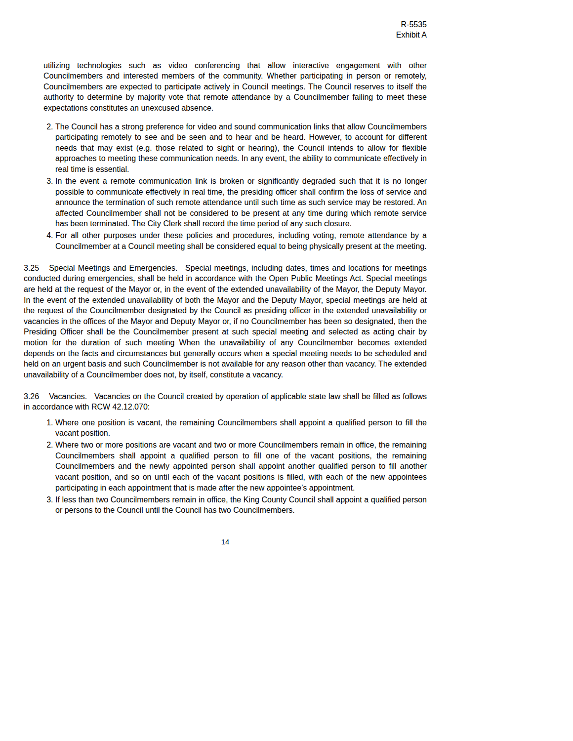R-5535
Exhibit A
utilizing technologies such as video conferencing that allow interactive engagement with other Councilmembers and interested members of the community. Whether participating in person or remotely, Councilmembers are expected to participate actively in Council meetings. The Council reserves to itself the authority to determine by majority vote that remote attendance by a Councilmember failing to meet these expectations constitutes an unexcused absence.
The Council has a strong preference for video and sound communication links that allow Councilmembers participating remotely to see and be seen and to hear and be heard. However, to account for different needs that may exist (e.g. those related to sight or hearing), the Council intends to allow for flexible approaches to meeting these communication needs. In any event, the ability to communicate effectively in real time is essential.
In the event a remote communication link is broken or significantly degraded such that it is no longer possible to communicate effectively in real time, the presiding officer shall confirm the loss of service and announce the termination of such remote attendance until such time as such service may be restored. An affected Councilmember shall not be considered to be present at any time during which remote service has been terminated. The City Clerk shall record the time period of any such closure.
For all other purposes under these policies and procedures, including voting, remote attendance by a Councilmember at a Council meeting shall be considered equal to being physically present at the meeting.
3.25 Special Meetings and Emergencies. Special meetings, including dates, times and locations for meetings conducted during emergencies, shall be held in accordance with the Open Public Meetings Act. Special meetings are held at the request of the Mayor or, in the event of the extended unavailability of the Mayor, the Deputy Mayor. In the event of the extended unavailability of both the Mayor and the Deputy Mayor, special meetings are held at the request of the Councilmember designated by the Council as presiding officer in the extended unavailability or vacancies in the offices of the Mayor and Deputy Mayor or, if no Councilmember has been so designated, then the Presiding Officer shall be the Councilmember present at such special meeting and selected as acting chair by motion for the duration of such meeting When the unavailability of any Councilmember becomes extended depends on the facts and circumstances but generally occurs when a special meeting needs to be scheduled and held on an urgent basis and such Councilmember is not available for any reason other than vacancy. The extended unavailability of a Councilmember does not, by itself, constitute a vacancy.
3.26 Vacancies. Vacancies on the Council created by operation of applicable state law shall be filled as follows in accordance with RCW 42.12.070:
Where one position is vacant, the remaining Councilmembers shall appoint a qualified person to fill the vacant position.
Where two or more positions are vacant and two or more Councilmembers remain in office, the remaining Councilmembers shall appoint a qualified person to fill one of the vacant positions, the remaining Councilmembers and the newly appointed person shall appoint another qualified person to fill another vacant position, and so on until each of the vacant positions is filled, with each of the new appointees participating in each appointment that is made after the new appointee’s appointment.
If less than two Councilmembers remain in office, the King County Council shall appoint a qualified person or persons to the Council until the Council has two Councilmembers.
14